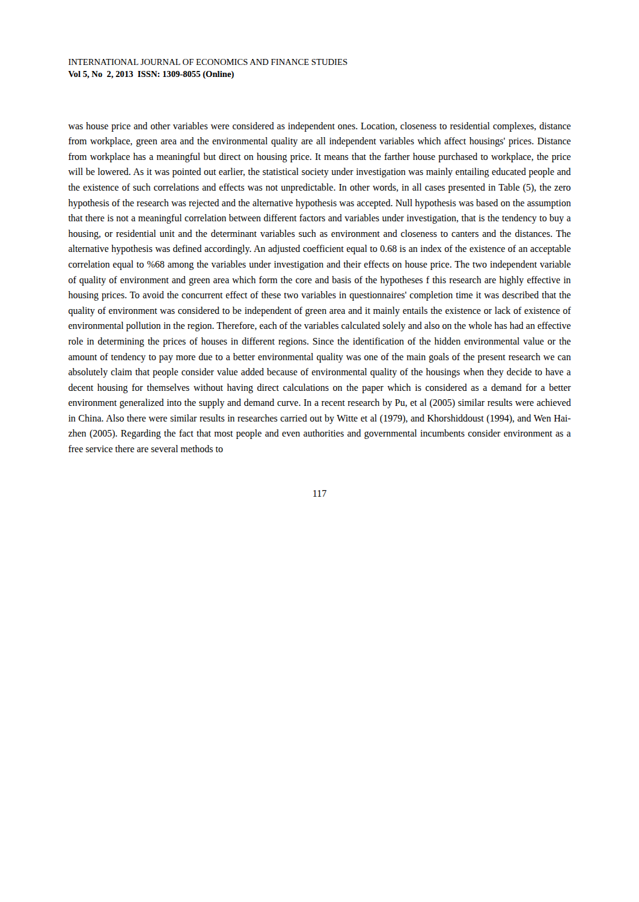INTERNATIONAL JOURNAL OF ECONOMICS AND FINANCE STUDIES
Vol 5, No 2, 2013 ISSN: 1309-8055 (Online)
was house price and other variables were considered as independent ones. Location, closeness to residential complexes, distance from workplace, green area and the environmental quality are all independent variables which affect housings' prices. Distance from workplace has a meaningful but direct on housing price. It means that the farther house purchased to workplace, the price will be lowered. As it was pointed out earlier, the statistical society under investigation was mainly entailing educated people and the existence of such correlations and effects was not unpredictable. In other words, in all cases presented in Table (5), the zero hypothesis of the research was rejected and the alternative hypothesis was accepted. Null hypothesis was based on the assumption that there is not a meaningful correlation between different factors and variables under investigation, that is the tendency to buy a housing, or residential unit and the determinant variables such as environment and closeness to canters and the distances. The alternative hypothesis was defined accordingly. An adjusted coefficient equal to 0.68 is an index of the existence of an acceptable correlation equal to %68 among the variables under investigation and their effects on house price. The two independent variable of quality of environment and green area which form the core and basis of the hypotheses f this research are highly effective in housing prices. To avoid the concurrent effect of these two variables in questionnaires' completion time it was described that the quality of environment was considered to be independent of green area and it mainly entails the existence or lack of existence of environmental pollution in the region. Therefore, each of the variables calculated solely and also on the whole has had an effective role in determining the prices of houses in different regions. Since the identification of the hidden environmental value or the amount of tendency to pay more due to a better environmental quality was one of the main goals of the present research we can absolutely claim that people consider value added because of environmental quality of the housings when they decide to have a decent housing for themselves without having direct calculations on the paper which is considered as a demand for a better environment generalized into the supply and demand curve. In a recent research by Pu, et al (2005) similar results were achieved in China. Also there were similar results in researches carried out by Witte et al (1979), and Khorshiddoust (1994), and Wen Hai-zhen (2005). Regarding the fact that most people and even authorities and governmental incumbents consider environment as a free service there are several methods to
117